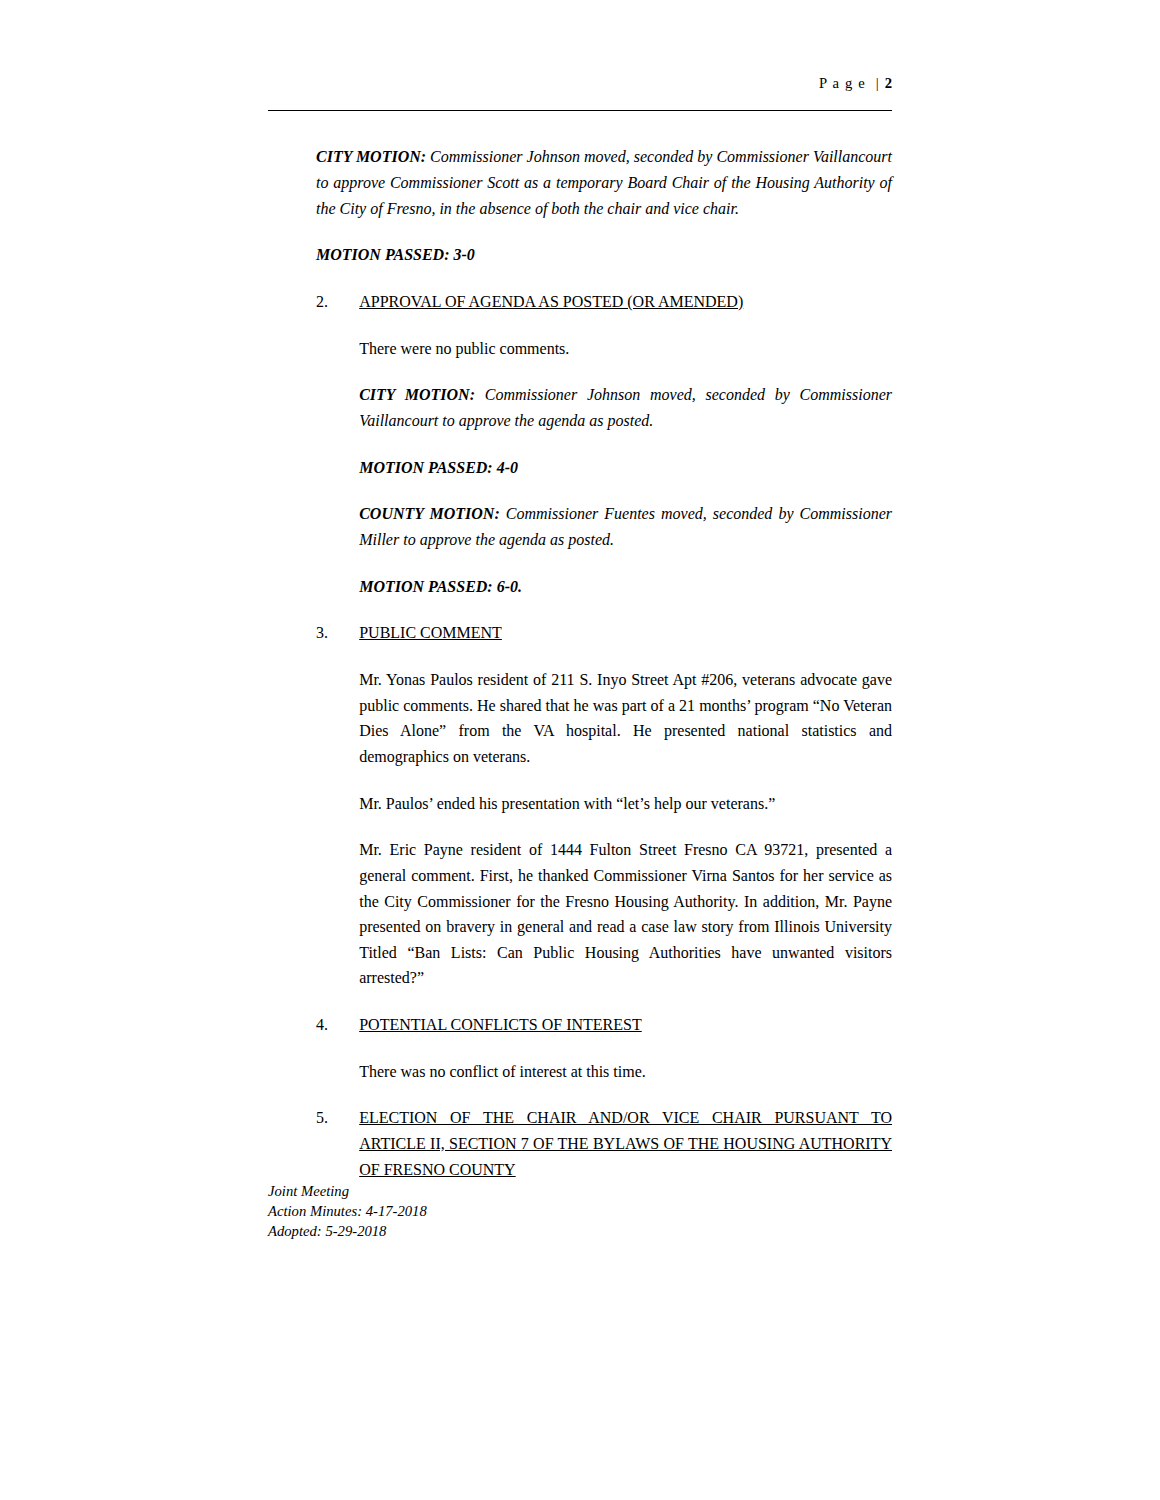P a g e | 2
CITY MOTION: Commissioner Johnson moved, seconded by Commissioner Vaillancourt to approve Commissioner Scott as a temporary Board Chair of the Housing Authority of the City of Fresno, in the absence of both the chair and vice chair.
MOTION PASSED: 3-0
2. APPROVAL OF AGENDA AS POSTED (OR AMENDED)
There were no public comments.
CITY MOTION: Commissioner Johnson moved, seconded by Commissioner Vaillancourt to approve the agenda as posted.
MOTION PASSED: 4-0
COUNTY MOTION: Commissioner Fuentes moved, seconded by Commissioner Miller to approve the agenda as posted.
MOTION PASSED: 6-0.
3. PUBLIC COMMENT
Mr. Yonas Paulos resident of 211 S. Inyo Street Apt #206, veterans advocate gave public comments. He shared that he was part of a 21 months’ program “No Veteran Dies Alone” from the VA hospital. He presented national statistics and demographics on veterans.
Mr. Paulos’ ended his presentation with “let’s help our veterans.”
Mr. Eric Payne resident of 1444 Fulton Street Fresno CA 93721, presented a general comment. First, he thanked Commissioner Virna Santos for her service as the City Commissioner for the Fresno Housing Authority. In addition, Mr. Payne presented on bravery in general and read a case law story from Illinois University Titled “Ban Lists: Can Public Housing Authorities have unwanted visitors arrested?”
4. POTENTIAL CONFLICTS OF INTEREST
There was no conflict of interest at this time.
5. ELECTION OF THE CHAIR AND/OR VICE CHAIR PURSUANT TO ARTICLE II, SECTION 7 OF THE BYLAWS OF THE HOUSING AUTHORITY OF FRESNO COUNTY
Joint Meeting
Action Minutes: 4-17-2018
Adopted: 5-29-2018